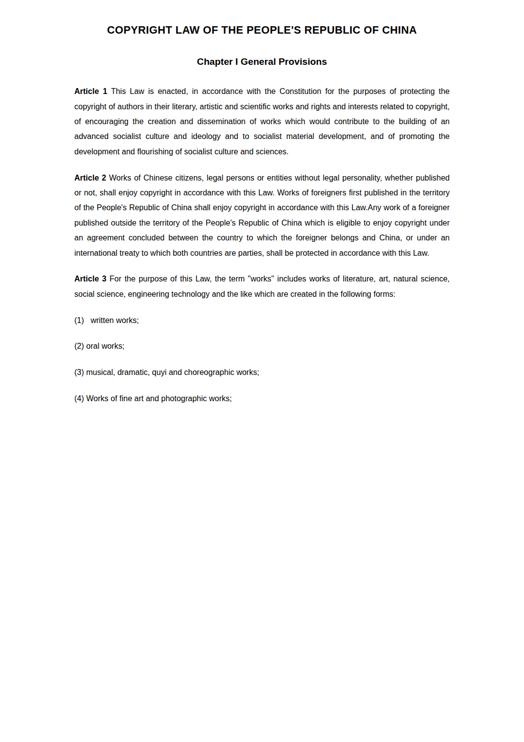COPYRIGHT LAW OF THE PEOPLE'S REPUBLIC OF CHINA
Chapter I General Provisions
Article 1 This Law is enacted, in accordance with the Constitution for the purposes of protecting the copyright of authors in their literary, artistic and scientific works and rights and interests related to copyright, of encouraging the creation and dissemination of works which would contribute to the building of an advanced socialist culture and ideology and to socialist material development, and of promoting the development and flourishing of socialist culture and sciences.
Article 2 Works of Chinese citizens, legal persons or entities without legal personality, whether published or not, shall enjoy copyright in accordance with this Law. Works of foreigners first published in the territory of the People's Republic of China shall enjoy copyright in accordance with this Law.Any work of a foreigner published outside the territory of the People's Republic of China which is eligible to enjoy copyright under an agreement concluded between the country to which the foreigner belongs and China, or under an international treaty to which both countries are parties, shall be protected in accordance with this Law.
Article 3 For the purpose of this Law, the term "works" includes works of literature, art, natural science, social science, engineering technology and the like which are created in the following forms:
(1) written works;
(2) oral works;
(3) musical, dramatic, quyi and choreographic works;
(4) Works of fine art and photographic works;